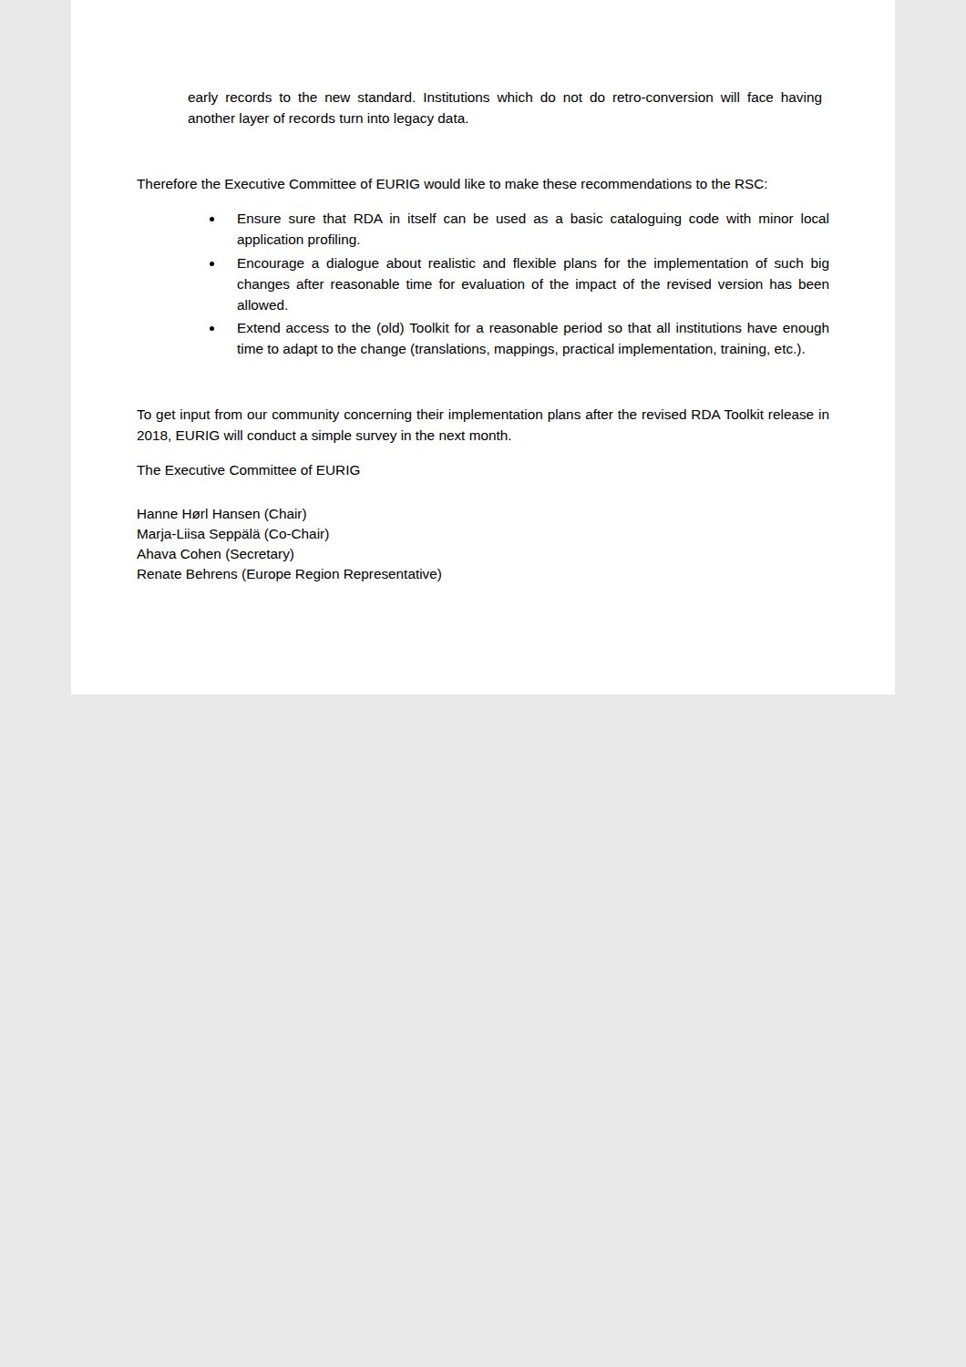early records to the new standard. Institutions which do not do retro-conversion will face having another layer of records turn into legacy data.
Therefore the Executive Committee of EURIG would like to make these recommendations to the RSC:
Ensure sure that RDA in itself can be used as a basic cataloguing code with minor local application profiling.
Encourage a dialogue about realistic and flexible plans for the implementation of such big changes after reasonable time for evaluation of the impact of the revised version has been allowed.
Extend access to the (old) Toolkit for a reasonable period so that all institutions have enough time to adapt to the change (translations, mappings, practical implementation, training, etc.).
To get input from our community concerning their implementation plans after the revised RDA Toolkit release in 2018, EURIG will conduct a simple survey in the next month.
The Executive Committee of EURIG
Hanne Hørl Hansen (Chair)
Marja-Liisa Seppälä (Co-Chair)
Ahava Cohen (Secretary)
Renate Behrens (Europe Region Representative)